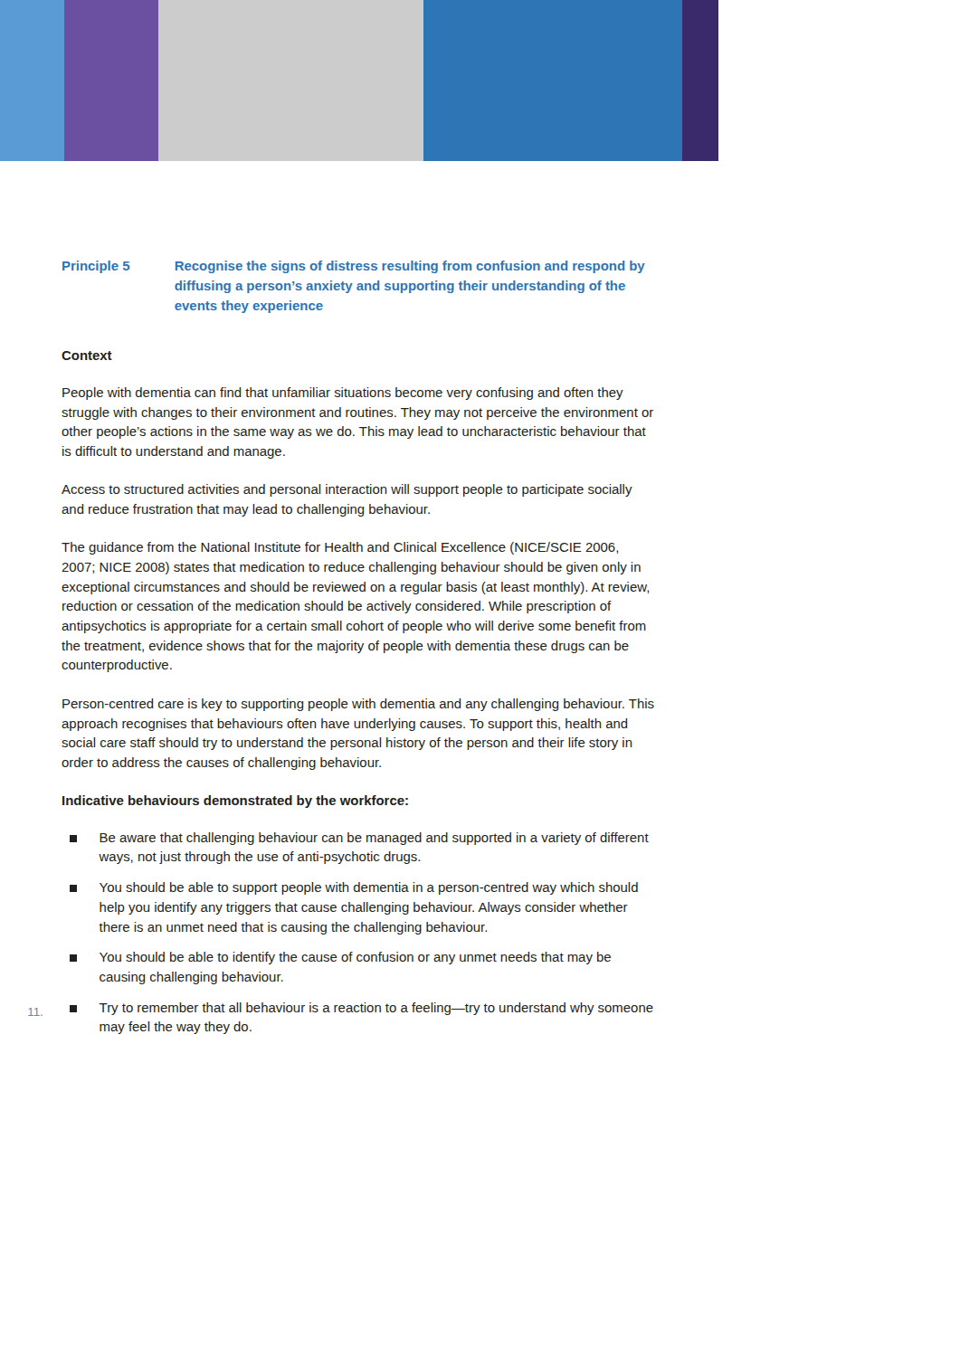Principle 5
Recognise the signs of distress resulting from confusion and respond by diffusing a person’s anxiety and supporting their understanding of the events they experience
Context
People with dementia can find that unfamiliar situations become very confusing and often they struggle with changes to their environment and routines. They may not perceive the environment or other people’s actions in the same way as we do. This may lead to uncharacteristic behaviour that is difficult to understand and manage.
Access to structured activities and personal interaction will support people to participate socially and reduce frustration that may lead to challenging behaviour.
The guidance from the National Institute for Health and Clinical Excellence (NICE/SCIE 2006, 2007; NICE 2008) states that medication to reduce challenging behaviour should be given only in exceptional circumstances and should be reviewed on a regular basis (at least monthly). At review, reduction or cessation of the medication should be actively considered. While prescription of antipsychotics is appropriate for a certain small cohort of people who will derive some benefit from the treatment, evidence shows that for the majority of people with dementia these drugs can be counterproductive.
Person-centred care is key to supporting people with dementia and any challenging behaviour. This approach recognises that behaviours often have underlying causes. To support this, health and social care staff should try to understand the personal history of the person and their life story in order to address the causes of challenging behaviour.
Indicative behaviours demonstrated by the workforce:
Be aware that challenging behaviour can be managed and supported in a variety of different ways, not just through the use of anti-psychotic drugs.
You should be able to support people with dementia in a person-centred way which should help you identify any triggers that cause challenging behaviour. Always consider whether there is an unmet need that is causing the challenging behaviour.
You should be able to identify the cause of confusion or any unmet needs that may be causing challenging behaviour.
Try to remember that all behaviour is a reaction to a feeling—try to understand why someone may feel the way they do.
11.